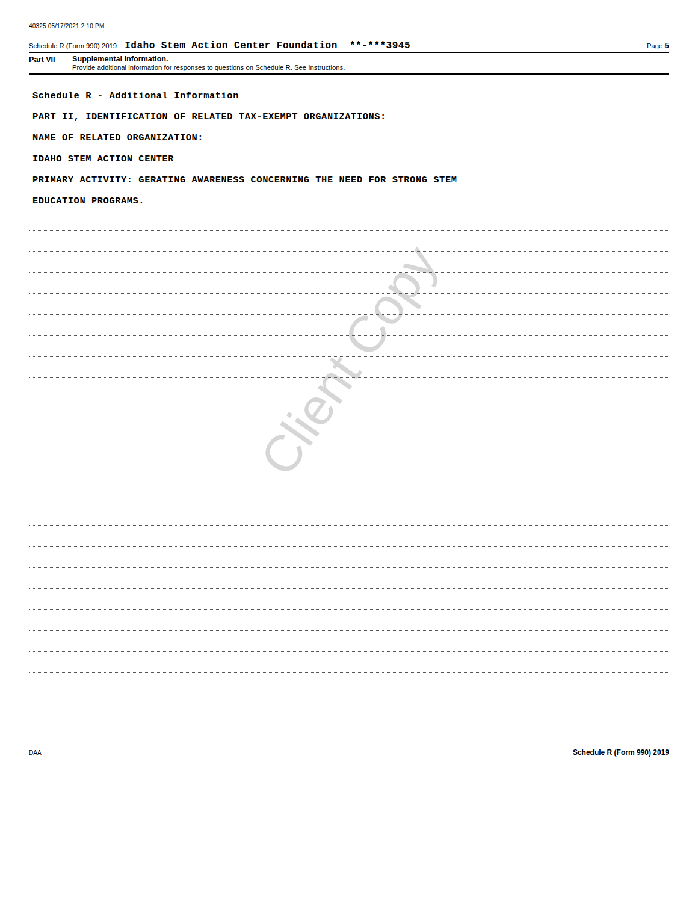40325 05/17/2021 2:10 PM
Schedule R (Form 990) 2019 Idaho Stem Action Center Foundation **-***3945
Page 5
Part VII
Supplemental Information.
Provide additional information for responses to questions on Schedule R. See Instructions.
Client Copy
Schedule R - Additional Information
PART II, IDENTIFICATION OF RELATED TAX-EXEMPT ORGANIZATIONS:
NAME OF RELATED ORGANIZATION:
IDAHO STEM ACTION CENTER
PRIMARY ACTIVITY: GERATING AWARENESS CONCERNING THE NEED FOR STRONG STEM
EDUCATION PROGRAMS.
DAA
Schedule R (Form 990) 2019